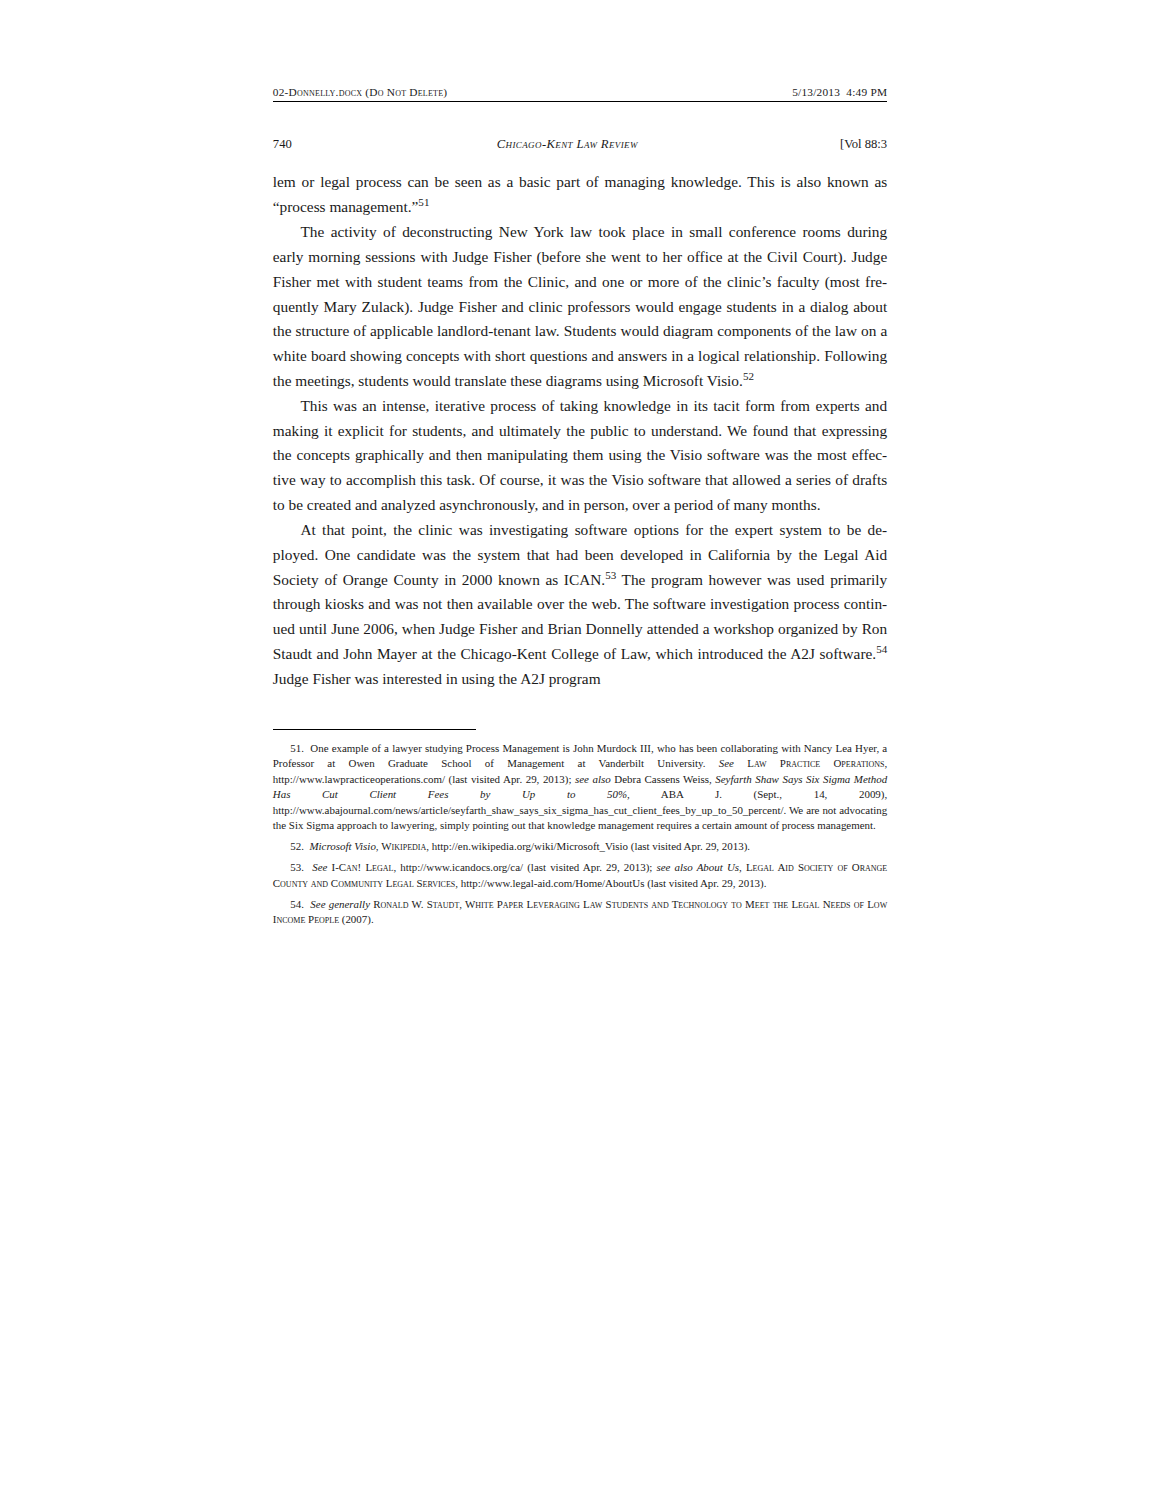02-Donnelly.docx (Do Not Delete) 5/13/2013 4:49 PM
740 Chicago-Kent Law Review [Vol 88:3
lem or legal process can be seen as a basic part of managing knowledge. This is also known as “process management.”51
The activity of deconstructing New York law took place in small conference rooms during early morning sessions with Judge Fisher (before she went to her office at the Civil Court). Judge Fisher met with student teams from the Clinic, and one or more of the clinic’s faculty (most frequently Mary Zulack). Judge Fisher and clinic professors would engage students in a dialog about the structure of applicable landlord-tenant law. Students would diagram components of the law on a white board showing concepts with short questions and answers in a logical relationship. Following the meetings, students would translate these diagrams using Microsoft Visio.52
This was an intense, iterative process of taking knowledge in its tacit form from experts and making it explicit for students, and ultimately the public to understand. We found that expressing the concepts graphically and then manipulating them using the Visio software was the most effective way to accomplish this task. Of course, it was the Visio software that allowed a series of drafts to be created and analyzed asynchronously, and in person, over a period of many months.
At that point, the clinic was investigating software options for the expert system to be deployed. One candidate was the system that had been developed in California by the Legal Aid Society of Orange County in 2000 known as ICAN.53 The program however was used primarily through kiosks and was not then available over the web. The software investigation process continued until June 2006, when Judge Fisher and Brian Donnelly attended a workshop organized by Ron Staudt and John Mayer at the Chicago-Kent College of Law, which introduced the A2J software.54 Judge Fisher was interested in using the A2J program
51. One example of a lawyer studying Process Management is John Murdock III, who has been collaborating with Nancy Lea Hyer, a Professor at Owen Graduate School of Management at Vanderbilt University. See Law Practice Operations, http://www.lawpracticeoperations.com/ (last visited Apr. 29, 2013); see also Debra Cassens Weiss, Seyfarth Shaw Says Six Sigma Method Has Cut Client Fees by Up to 50%, ABA J. (Sept., 14, 2009), http://www.abajournal.com/news/article/seyfarth_shaw_says_six_sigma_has_cut_client_fees_by_up_to_50_percent/. We are not advocating the Six Sigma approach to lawyering, simply pointing out that knowledge management requires a certain amount of process management.
52. Microsoft Visio, Wikipedia, http://en.wikipedia.org/wiki/Microsoft_Visio (last visited Apr. 29, 2013).
53. See I-Can! Legal, http://www.icandocs.org/ca/ (last visited Apr. 29, 2013); see also About Us, Legal Aid Society of Orange County and Community Legal Services, http://www.legal-aid.com/Home/AboutUs (last visited Apr. 29, 2013).
54. See generally Ronald W. Staudt, White Paper Leveraging Law Students and Technology to Meet the Legal Needs of Low Income People (2007).